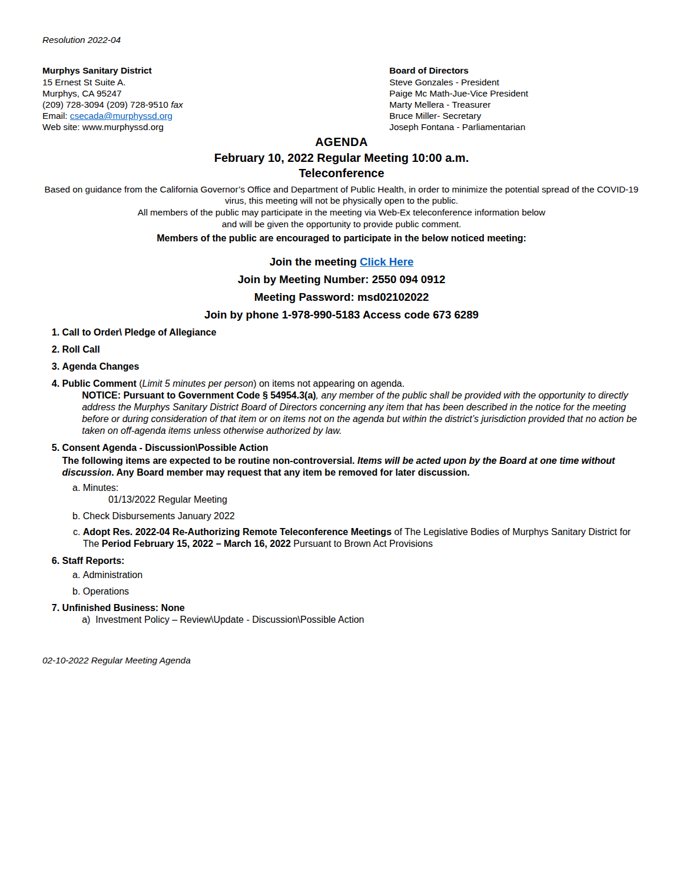Resolution 2022-04
| Murphys Sanitary District 15 Ernest St Suite A. Murphys, CA 95247 (209) 728-3094 (209) 728-9510 fax Email: csecada@murphyssd.org Web site: www.murphyssd.org | Board of Directors Steve Gonzales - President Paige Mc Math-Jue-Vice President Marty Mellera - Treasurer Bruce Miller- Secretary Joseph Fontana - Parliamentarian |
AGENDA
February 10, 2022 Regular Meeting 10:00 a.m.
Teleconference
Based on guidance from the California Governor’s Office and Department of Public Health, in order to minimize the potential spread of the COVID-19 virus, this meeting will not be physically open to the public.
All members of the public may participate in the meeting via Web-Ex teleconference information below
and will be given the opportunity to provide public comment.
Members of the public are encouraged to participate in the below noticed meeting:
Join the meeting Click Here
Join by Meeting Number: 2550 094 0912
Meeting Password: msd02102022
Join by phone 1-978-990-5183 Access code 673 6289
Call to Order\ Pledge of Allegiance
Roll Call
Agenda Changes
Public Comment (Limit 5 minutes per person) on items not appearing on agenda.
NOTICE: Pursuant to Government Code § 54954.3(a), any member of the public shall be provided with the opportunity to directly address the Murphys Sanitary District Board of Directors concerning any item that has been described in the notice for the meeting before or during consideration of that item or on items not on the agenda but within the district’s jurisdiction provided that no action be taken on off-agenda items unless otherwise authorized by law.
Consent Agenda - Discussion\Possible Action
The following items are expected to be routine non-controversial. Items will be acted upon by the Board at one time without discussion. Any Board member may request that any item be removed for later discussion.
Minutes:
01/13/2022 Regular Meeting
Check Disbursements January 2022
Adopt Res. 2022-04 Re-Authorizing Remote Teleconference Meetings of The Legislative Bodies of Murphys Sanitary District for The Period February 15, 2022 – March 16, 2022 Pursuant to Brown Act Provisions
Staff Reports:
Administration
Operations
Unfinished Business: None
a) Investment Policy – Review\Update - Discussion\Possible Action
02-10-2022 Regular Meeting Agenda